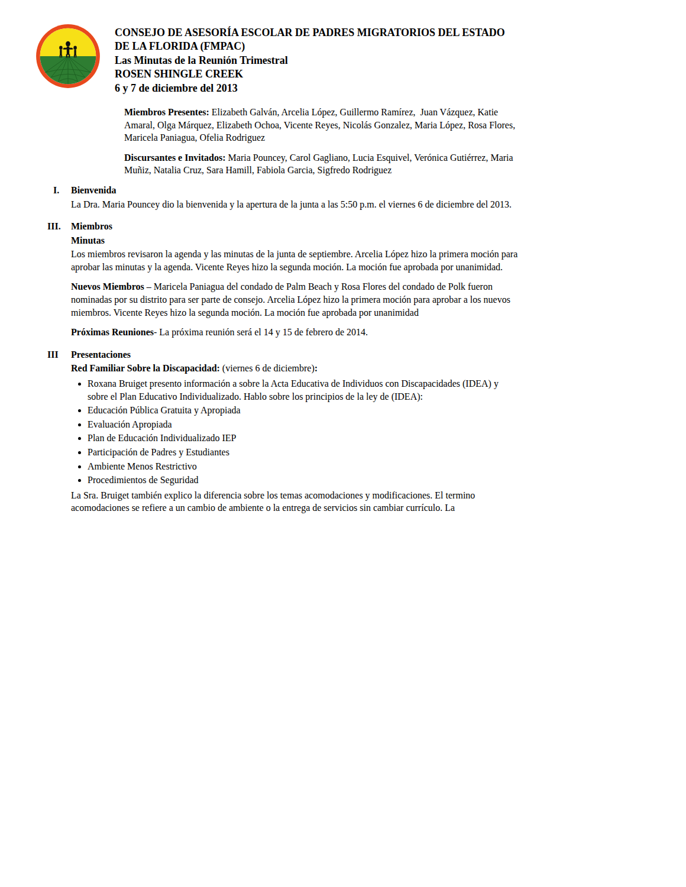CONSEJO DE ASESORÍA ESCOLAR DE PADRES MIGRATORIOS DEL ESTADO DE LA FLORIDA (FMPAC)
Las Minutas de la Reunión Trimestral
ROSEN SHINGLE CREEK
6 y 7 de diciembre del 2013
Miembros Presentes: Elizabeth Galván, Arcelia López, Guillermo Ramírez, Juan Vázquez, Katie Amaral, Olga Márquez, Elizabeth Ochoa, Vicente Reyes, Nicolás Gonzalez, Maria López, Rosa Flores, Maricela Paniagua, Ofelia Rodriguez
Discursantes e Invitados: Maria Pouncey, Carol Gagliano, Lucia Esquivel, Verónica Gutiérrez, Maria Muñiz, Natalia Cruz, Sara Hamill, Fabiola Garcia, Sigfredo Rodriguez
I.
Bienvenida
La Dra. Maria Pouncey dio la bienvenida y la apertura de la junta a las 5:50 p.m. el viernes 6 de diciembre del 2013.
III.
Miembros
Minutas
Los miembros revisaron la agenda y las minutas de la junta de septiembre. Arcelia López hizo la primera moción para aprobar las minutas y la agenda. Vicente Reyes hizo la segunda moción. La moción fue aprobada por unanimidad.
Nuevos Miembros – Maricela Paniagua del condado de Palm Beach y Rosa Flores del condado de Polk fueron nominadas por su distrito para ser parte de consejo. Arcelia López hizo la primera moción para aprobar a los nuevos miembros. Vicente Reyes hizo la segunda moción. La moción fue aprobada por unanimidad
Próximas Reuniones- La próxima reunión será el 14 y 15 de febrero de 2014.
III
Presentaciones
Red Familiar Sobre la Discapacidad: (viernes 6 de diciembre):
Roxana Bruiget presento información a sobre la Acta Educativa de Individuos con Discapacidades (IDEA) y sobre el Plan Educativo Individualizado. Hablo sobre los principios de la ley de (IDEA):
Educación Pública Gratuita y Apropiada
Evaluación Apropiada
Plan de Educación Individualizado IEP
Participación de Padres y Estudiantes
Ambiente Menos Restrictivo
Procedimientos de Seguridad
La Sra. Bruiget también explico la diferencia sobre los temas acomodaciones y modificaciones. El termino acomodaciones se refiere a un cambio de ambiente o la entrega de servicios sin cambiar currículo. La